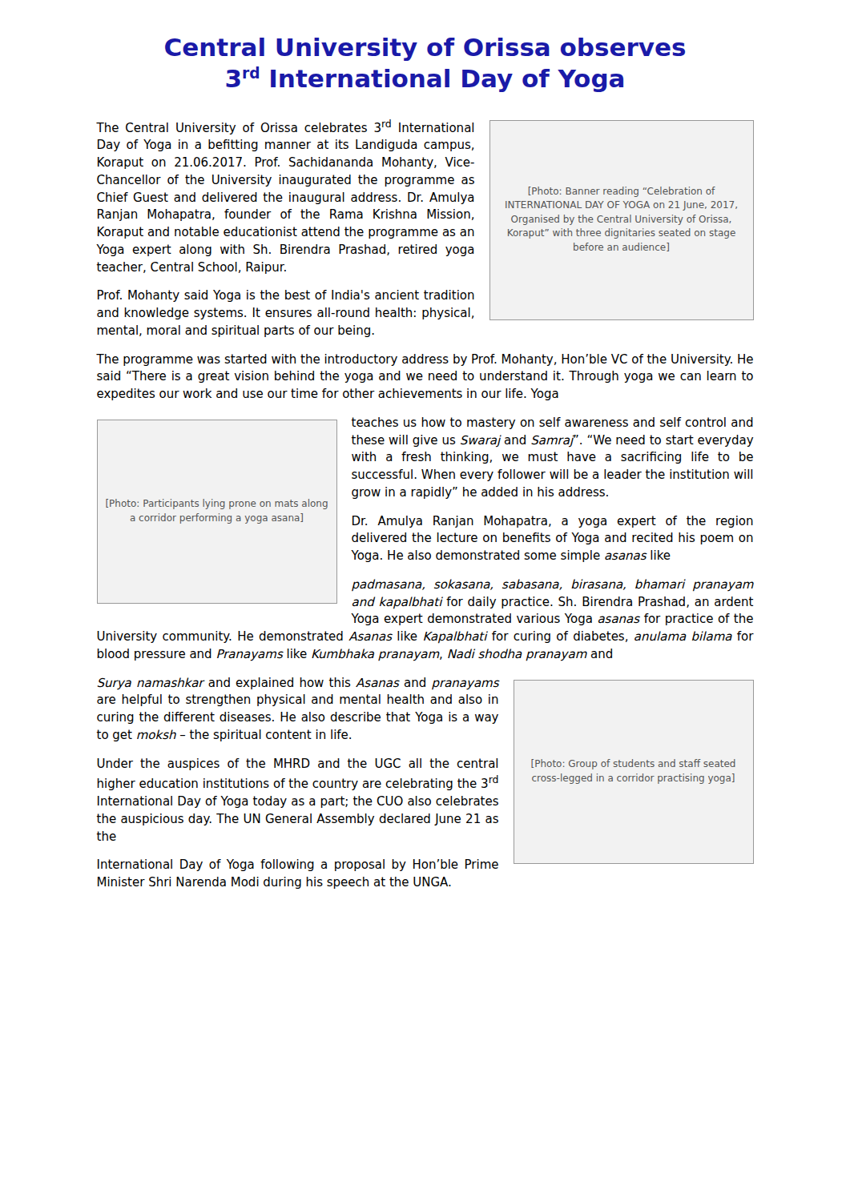Central University of Orissa observes
3rd International Day of Yoga
[Photo: Banner reading “Celebration of INTERNATIONAL DAY OF YOGA on 21 June, 2017, Organised by the Central University of Orissa, Koraput” with three dignitaries seated on stage before an audience]
The Central University of Orissa celebrates 3rd International Day of Yoga in a befitting manner at its Landiguda campus, Koraput on 21.06.2017. Prof. Sachidananda Mohanty, Vice-Chancellor of the University inaugurated the programme as Chief Guest and delivered the inaugural address. Dr. Amulya Ranjan Mohapatra, founder of the Rama Krishna Mission, Koraput and notable educationist attend the programme as an Yoga expert along with Sh. Birendra Prashad, retired yoga teacher, Central School, Raipur.
Prof. Mohanty said Yoga is the best of India's ancient tradition and knowledge systems. It ensures all-round health: physical, mental, moral and spiritual parts of our being.
The programme was started with the introductory address by Prof. Mohanty, Hon’ble VC of the University. He said “There is a great vision behind the yoga and we need to understand it. Through yoga we can learn to expedites our work and use our time for other achievements in our life. Yoga
[Photo: Participants lying prone on mats along a corridor performing a yoga asana]
teaches us how to mastery on self awareness and self control and these will give us Swaraj and Samraj”. “We need to start everyday with a fresh thinking, we must have a sacrificing life to be successful. When every follower will be a leader the institution will grow in a rapidly” he added in his address.
Dr. Amulya Ranjan Mohapatra, a yoga expert of the region delivered the lecture on benefits of Yoga and recited his poem on Yoga. He also demonstrated some simple asanas like
padmasana, sokasana, sabasana, birasana, bhamari pranayam and kapalbhati for daily practice. Sh. Birendra Prashad, an ardent Yoga expert demonstrated various Yoga asanas for practice of the University community. He demonstrated Asanas like Kapalbhati for curing of diabetes, anulama bilama for blood pressure and Pranayams like Kumbhaka pranayam, Nadi shodha pranayam and
[Photo: Group of students and staff seated cross-legged in a corridor practising yoga]
Surya namashkar and explained how this Asanas and pranayams are helpful to strengthen physical and mental health and also in curing the different diseases. He also describe that Yoga is a way to get moksh – the spiritual content in life.
Under the auspices of the MHRD and the UGC all the central higher education institutions of the country are celebrating the 3rd International Day of Yoga today as a part; the CUO also celebrates the auspicious day. The UN General Assembly declared June 21 as the
International Day of Yoga following a proposal by Hon’ble Prime Minister Shri Narenda Modi during his speech at the UNGA.